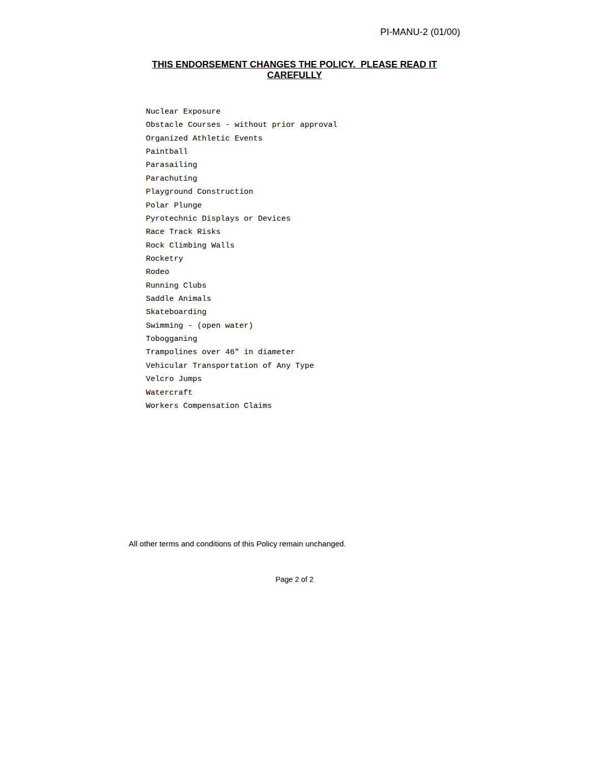PI-MANU-2 (01/00)
THIS ENDORSEMENT CHANGES THE POLICY. PLEASE READ IT CAREFULLY
Nuclear Exposure Obstacle Courses - without prior approval Organized Athletic Events Paintball Parasailing Parachuting Playground Construction Polar Plunge Pyrotechnic Displays or Devices Race Track Risks Rock Climbing Walls Rocketry Rodeo Running Clubs Saddle Animals Skateboarding Swimming - (open water) Tobogganing Trampolines over 46" in diameter Vehicular Transportation of Any Type Velcro Jumps Watercraft Workers Compensation Claims
All other terms and conditions of this Policy remain unchanged.
Page 2 of 2